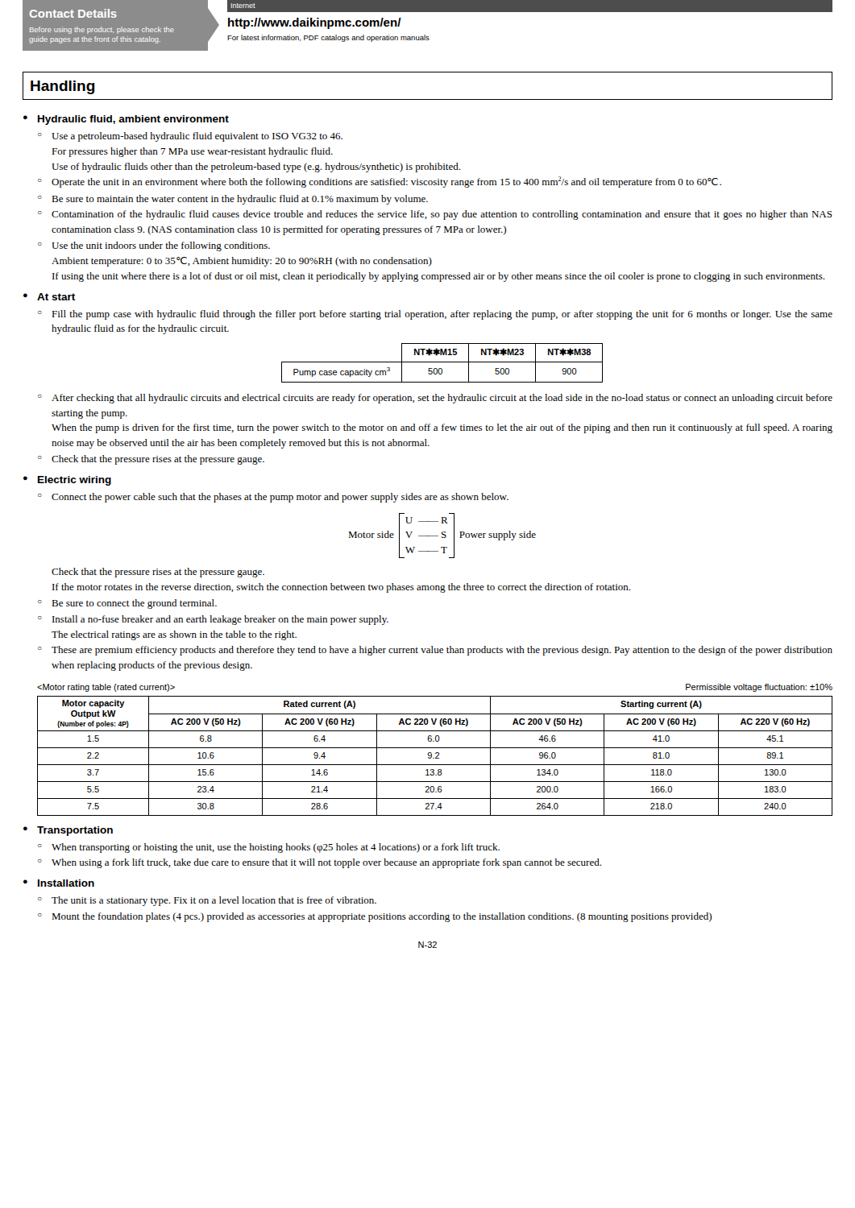Contact Details
Before using the product, please check the
guide pages at the front of this catalog.
Internet
http://www.daikinpmc.com/en/
For latest information, PDF catalogs and operation manuals
Handling
Hydraulic fluid, ambient environment
Use a petroleum-based hydraulic fluid equivalent to ISO VG32 to 46.
For pressures higher than 7 MPa use wear-resistant hydraulic fluid.
Use of hydraulic fluids other than the petroleum-based type (e.g. hydrous/synthetic) is prohibited.
Operate the unit in an environment where both the following conditions are satisfied: viscosity range from 15 to 400 mm2/s and oil temperature from 0 to 60℃.
Be sure to maintain the water content in the hydraulic fluid at 0.1% maximum by volume.
Contamination of the hydraulic fluid causes device trouble and reduces the service life, so pay due attention to controlling contamination and ensure that it goes no higher than NAS contamination class 9. (NAS contamination class 10 is permitted for operating pressures of 7 MPa or lower.)
Use the unit indoors under the following conditions.
Ambient temperature: 0 to 35℃, Ambient humidity: 20 to 90%RH (with no condensation)
If using the unit where there is a lot of dust or oil mist, clean it periodically by applying compressed air or by other means since the oil cooler is prone to clogging in such environments.
At start
Fill the pump case with hydraulic fluid through the filler port before starting trial operation, after replacing the pump, or after stopping the unit for 6 months or longer. Use the same hydraulic fluid as for the hydraulic circuit.
| | NT✱✱M15 | NT✱✱M23 | NT✱✱M38 |
| --- | --- | --- | --- |
| Pump case capacity cm 3 | 500 | 500 | 900 |
After checking that all hydraulic circuits and electrical circuits are ready for operation, set the hydraulic circuit at the load side in the no-load status or connect an unloading circuit before starting the pump.
When the pump is driven for the first time, turn the power switch to the motor on and off a few times to let the air out of the piping and then run it continuously at full speed. A roaring noise may be observed until the air has been completely removed but this is not abnormal.
Check that the pressure rises at the pressure gauge.
Electric wiring
Connect the power cable such that the phases at the pump motor and power supply sides are as shown below.
Motor side
| U | —— | R |
| V | —— | S |
| W | —— | T |
Power supply side
Check that the pressure rises at the pressure gauge.
If the motor rotates in the reverse direction, switch the connection between two phases among the three to correct the direction of rotation.
Be sure to connect the ground terminal.
Install a no-fuse breaker and an earth leakage breaker on the main power supply.
The electrical ratings are as shown in the table to the right.
These are premium efficiency products and therefore they tend to have a higher current value than products with the previous design. Pay attention to the design of the power distribution when replacing products of the previous design.
<Motor rating table (rated current)> Permissible voltage fluctuation: ±10%
| Motor capacity Output kW (Number of poles: 4P) | Rated current (A) | Starting current (A) |
| --- | --- | --- |
| AC 200 V (50 Hz) | AC 200 V (60 Hz) | AC 220 V (60 Hz) | AC 200 V (50 Hz) | AC 200 V (60 Hz) | AC 220 V (60 Hz) |
| 1.5 | 6.8 | 6.4 | 6.0 | 46.6 | 41.0 | 45.1 |
| 2.2 | 10.6 | 9.4 | 9.2 | 96.0 | 81.0 | 89.1 |
| 3.7 | 15.6 | 14.6 | 13.8 | 134.0 | 118.0 | 130.0 |
| 5.5 | 23.4 | 21.4 | 20.6 | 200.0 | 166.0 | 183.0 |
| 7.5 | 30.8 | 28.6 | 27.4 | 264.0 | 218.0 | 240.0 |
Transportation
When transporting or hoisting the unit, use the hoisting hooks (φ25 holes at 4 locations) or a fork lift truck.
When using a fork lift truck, take due care to ensure that it will not topple over because an appropriate fork span cannot be secured.
Installation
The unit is a stationary type. Fix it on a level location that is free of vibration.
Mount the foundation plates (4 pcs.) provided as accessories at appropriate positions according to the installation conditions. (8 mounting positions provided)
N-32